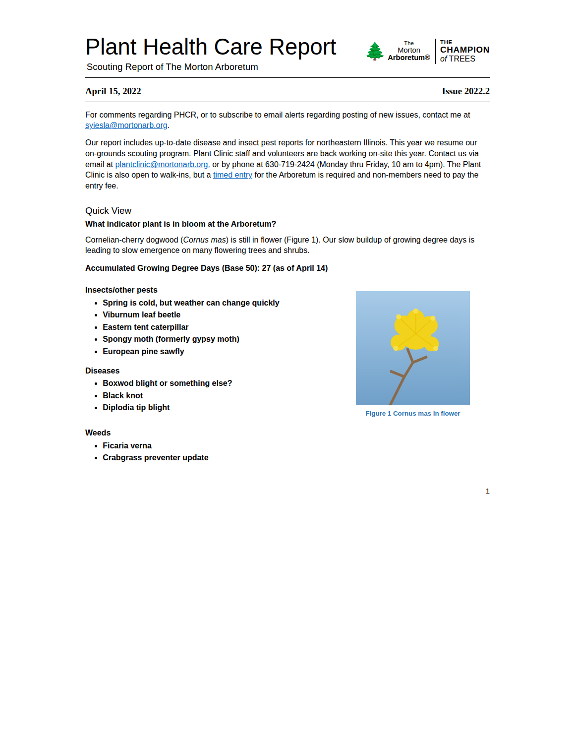Plant Health Care Report
Scouting Report of The Morton Arboretum
🌲 The Morton Arboretum®
THE CHAMPION of TREES
April 15, 2022 Issue 2022.2
For comments regarding PHCR, or to subscribe to email alerts regarding posting of new issues, contact me at syiesla@mortonarb.org.
Our report includes up-to-date disease and insect pest reports for northeastern Illinois. This year we resume our on-grounds scouting program. Plant Clinic staff and volunteers are back working on-site this year. Contact us via email at plantclinic@mortonarb.org. or by phone at 630-719-2424 (Monday thru Friday, 10 am to 4pm). The Plant Clinic is also open to walk-ins, but a timed entry for the Arboretum is required and non-members need to pay the entry fee.
Quick View
What indicator plant is in bloom at the Arboretum?
Cornelian-cherry dogwood (Cornus mas) is still in flower (Figure 1). Our slow buildup of growing degree days is leading to slow emergence on many flowering trees and shrubs.
Accumulated Growing Degree Days (Base 50): 27 (as of April 14)
Insects/other pests
Spring is cold, but weather can change quickly
Viburnum leaf beetle
Eastern tent caterpillar
Spongy moth (formerly gypsy moth)
European pine sawfly
Diseases
Boxwod blight or something else?
Black knot
Diplodia tip blight
Figure 1 Cornus mas in flower
Weeds
Ficaria verna
Crabgrass preventer update
1